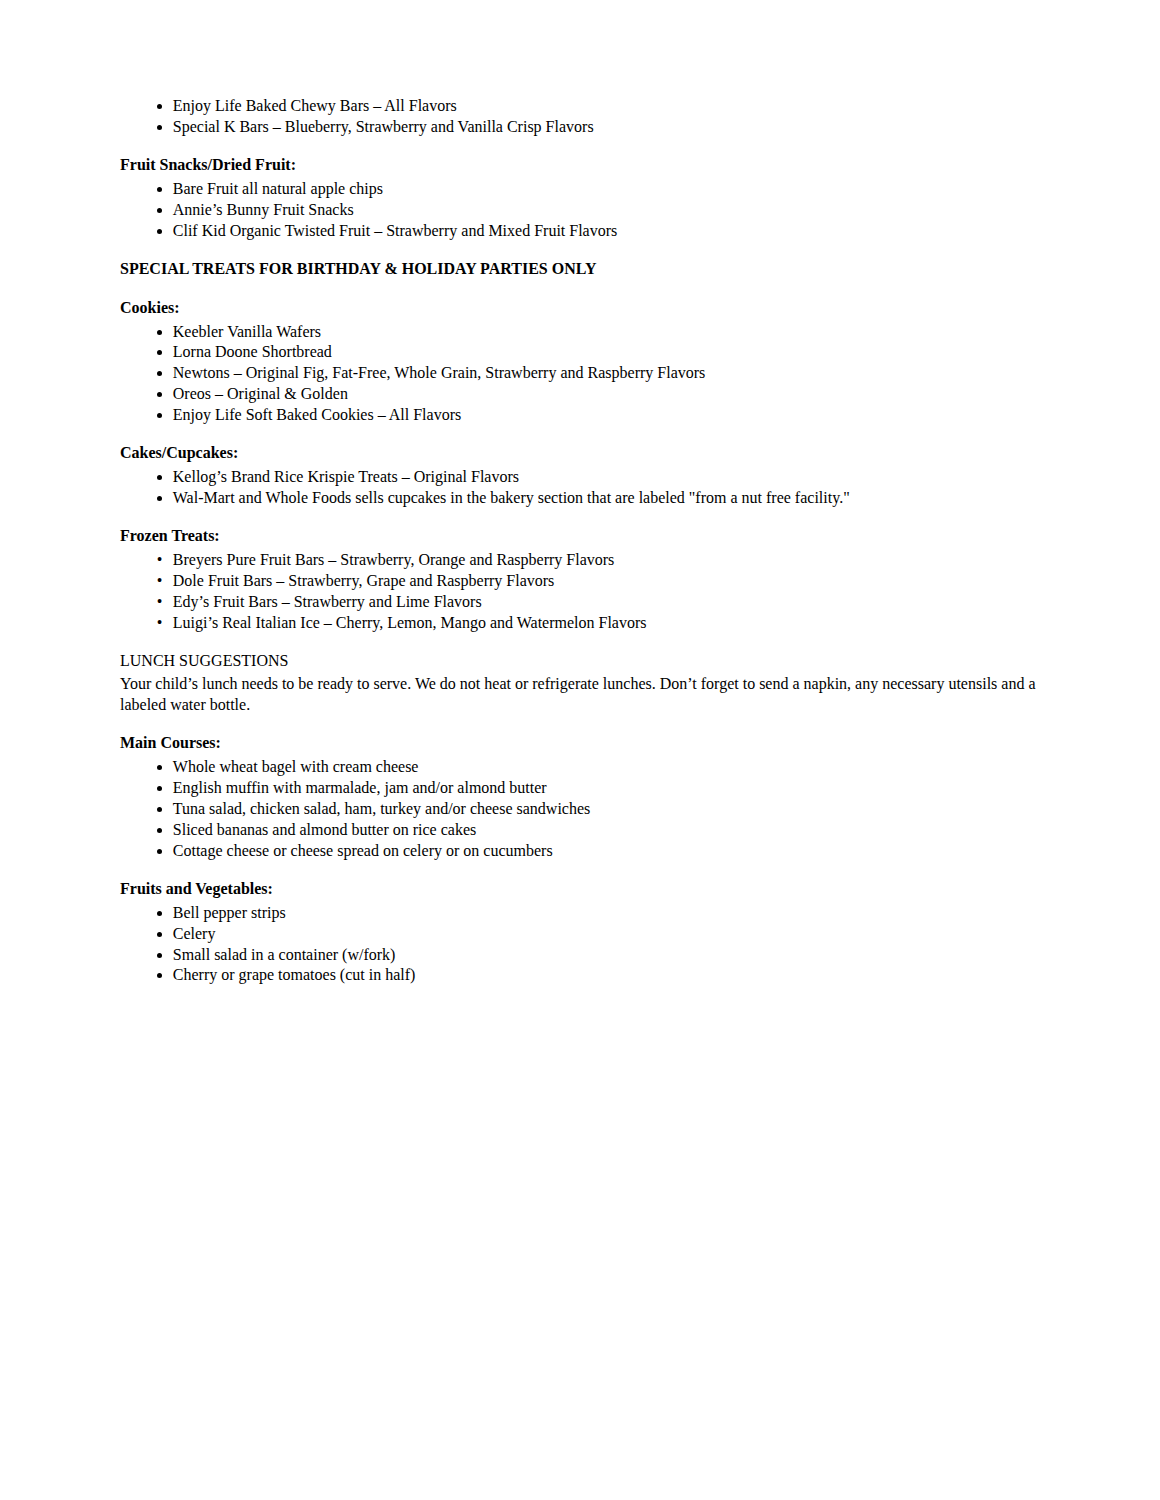Enjoy Life Baked Chewy Bars – All Flavors
Special K Bars – Blueberry, Strawberry and Vanilla Crisp Flavors
Fruit Snacks/Dried Fruit:
Bare Fruit all natural apple chips
Annie’s Bunny Fruit Snacks
Clif Kid Organic Twisted Fruit – Strawberry and Mixed Fruit Flavors
SPECIAL TREATS FOR BIRTHDAY & HOLIDAY PARTIES ONLY
Cookies:
Keebler Vanilla Wafers
Lorna Doone Shortbread
Newtons – Original Fig, Fat-Free, Whole Grain, Strawberry and Raspberry Flavors
Oreos – Original & Golden
Enjoy Life Soft Baked Cookies – All Flavors
Cakes/Cupcakes:
Kellog’s Brand Rice Krispie Treats – Original Flavors
Wal-Mart and Whole Foods sells cupcakes in the bakery section that are labeled "from a nut free facility."
Frozen Treats:
Breyers Pure Fruit Bars – Strawberry, Orange and Raspberry Flavors
Dole Fruit Bars – Strawberry, Grape and Raspberry Flavors
Edy’s Fruit Bars – Strawberry and Lime Flavors
Luigi’s Real Italian Ice – Cherry, Lemon, Mango and Watermelon Flavors
LUNCH SUGGESTIONS
Your child’s lunch needs to be ready to serve. We do not heat or refrigerate lunches. Don’t forget to send a napkin, any necessary utensils and a labeled water bottle.
Main Courses:
Whole wheat bagel with cream cheese
English muffin with marmalade, jam and/or almond butter
Tuna salad, chicken salad, ham, turkey and/or cheese sandwiches
Sliced bananas and almond butter on rice cakes
Cottage cheese or cheese spread on celery or on cucumbers
Fruits and Vegetables:
Bell pepper strips
Celery
Small salad in a container (w/fork)
Cherry or grape tomatoes (cut in half)